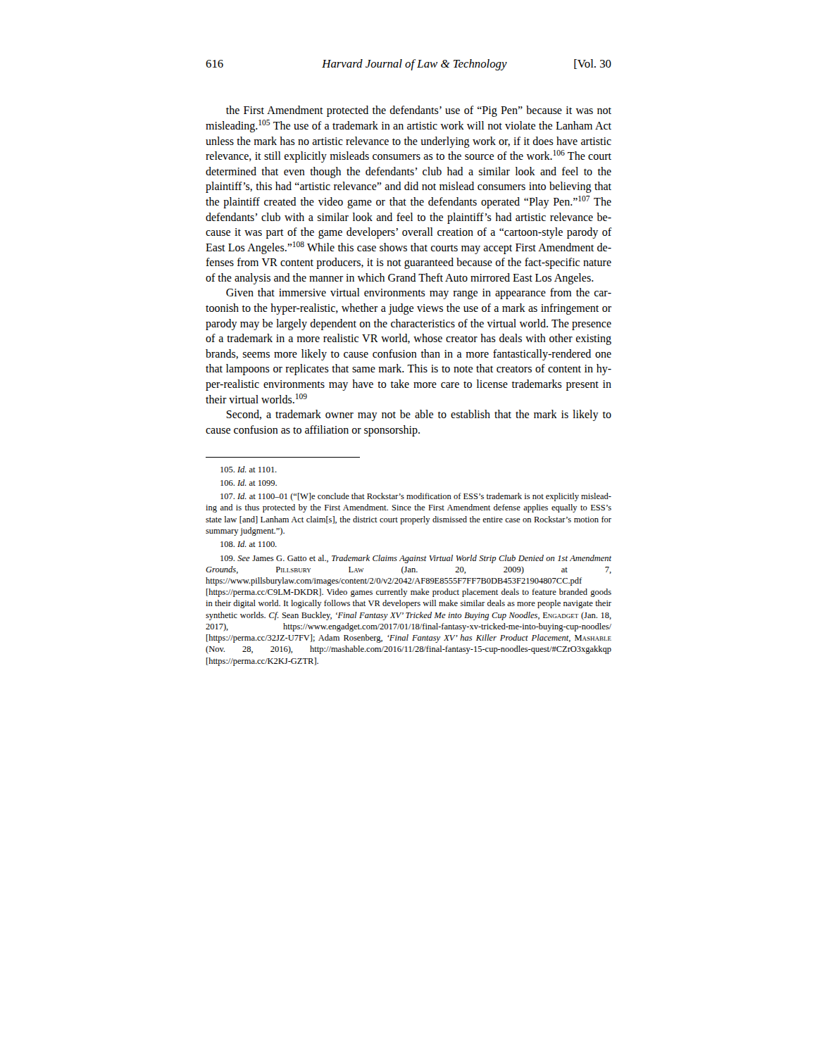616 Harvard Journal of Law & Technology [Vol. 30
the First Amendment protected the defendants’ use of “Pig Pen” because it was not misleading.105 The use of a trademark in an artistic work will not violate the Lanham Act unless the mark has no artistic relevance to the underlying work or, if it does have artistic relevance, it still explicitly misleads consumers as to the source of the work.106 The court determined that even though the defendants’ club had a similar look and feel to the plaintiff’s, this had “artistic relevance” and did not mislead consumers into believing that the plaintiff created the video game or that the defendants operated “Play Pen.”107 The defendants’ club with a similar look and feel to the plaintiff’s had artistic relevance because it was part of the game developers’ overall creation of a “cartoon-style parody of East Los Angeles.”108 While this case shows that courts may accept First Amendment defenses from VR content producers, it is not guaranteed because of the fact-specific nature of the analysis and the manner in which Grand Theft Auto mirrored East Los Angeles.
Given that immersive virtual environments may range in appearance from the cartoonish to the hyper-realistic, whether a judge views the use of a mark as infringement or parody may be largely dependent on the characteristics of the virtual world. The presence of a trademark in a more realistic VR world, whose creator has deals with other existing brands, seems more likely to cause confusion than in a more fantastically-rendered one that lampoons or replicates that same mark. This is to note that creators of content in hyper-realistic environments may have to take more care to license trademarks present in their virtual worlds.109
Second, a trademark owner may not be able to establish that the mark is likely to cause confusion as to affiliation or sponsorship.
105. Id. at 1101.
106. Id. at 1099.
107. Id. at 1100–01 (“[W]e conclude that Rockstar’s modification of ESS’s trademark is not explicitly misleading and is thus protected by the First Amendment. Since the First Amendment defense applies equally to ESS’s state law [and] Lanham Act claim[s], the district court properly dismissed the entire case on Rockstar’s motion for summary judgment.”).
108. Id. at 1100.
109. See James G. Gatto et al., Trademark Claims Against Virtual World Strip Club Denied on 1st Amendment Grounds, Pillsbury Law (Jan. 20, 2009) at 7, https://www.pillsburylaw.com/images/content/2/0/v2/2042/AF89E8555F7FF7B0DB453F21904807CC.pdf [https://perma.cc/C9LM-DKDR]. Video games currently make product placement deals to feature branded goods in their digital world. It logically follows that VR developers will make similar deals as more people navigate their synthetic worlds. Cf. Sean Buckley, ‘Final Fantasy XV’ Tricked Me into Buying Cup Noodles, Engadget (Jan. 18, 2017), https://www.engadget.com/2017/01/18/final-fantasy-xv-tricked-me-into-buying-cup-noodles/ [https://perma.cc/32JZ-U7FV]; Adam Rosenberg, ‘Final Fantasy XV’ has Killer Product Placement, Mashable (Nov. 28, 2016), http://mashable.com/2016/11/28/final-fantasy-15-cup-noodles-quest/#CZrO3xgakkqp [https://perma.cc/K2KJ-GZTR].